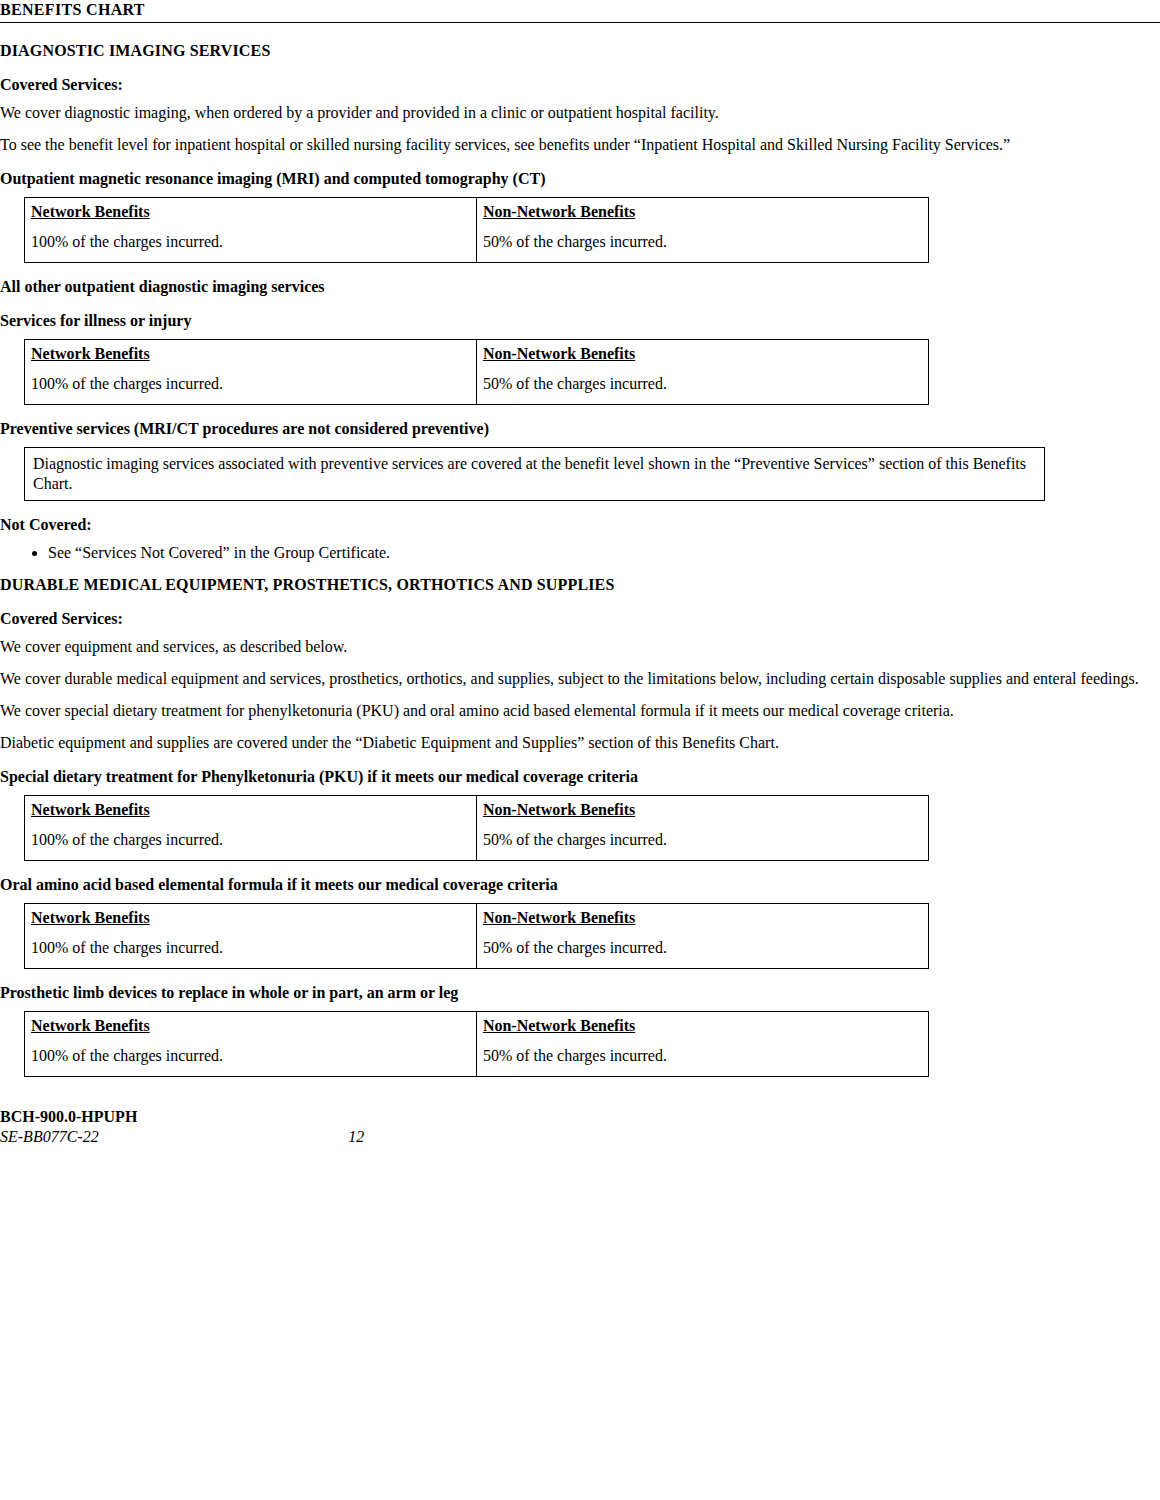BENEFITS CHART
DIAGNOSTIC IMAGING SERVICES
Covered Services:
We cover diagnostic imaging, when ordered by a provider and provided in a clinic or outpatient hospital facility.
To see the benefit level for inpatient hospital or skilled nursing facility services, see benefits under “Inpatient Hospital and Skilled Nursing Facility Services.”
Outpatient magnetic resonance imaging (MRI) and computed tomography (CT)
| Network Benefits 100% of the charges incurred. | Non-Network Benefits 50% of the charges incurred. |
All other outpatient diagnostic imaging services
Services for illness or injury
| Network Benefits 100% of the charges incurred. | Non-Network Benefits 50% of the charges incurred. |
Preventive services (MRI/CT procedures are not considered preventive)
| Diagnostic imaging services associated with preventive services are covered at the benefit level shown in the “Preventive Services” section of this Benefits Chart. |
Not Covered:
See “Services Not Covered” in the Group Certificate.
DURABLE MEDICAL EQUIPMENT, PROSTHETICS, ORTHOTICS AND SUPPLIES
Covered Services:
We cover equipment and services, as described below.
We cover durable medical equipment and services, prosthetics, orthotics, and supplies, subject to the limitations below, including certain disposable supplies and enteral feedings.
We cover special dietary treatment for phenylketonuria (PKU) and oral amino acid based elemental formula if it meets our medical coverage criteria.
Diabetic equipment and supplies are covered under the “Diabetic Equipment and Supplies” section of this Benefits Chart.
Special dietary treatment for Phenylketonuria (PKU) if it meets our medical coverage criteria
| Network Benefits 100% of the charges incurred. | Non-Network Benefits 50% of the charges incurred. |
Oral amino acid based elemental formula if it meets our medical coverage criteria
| Network Benefits 100% of the charges incurred. | Non-Network Benefits 50% of the charges incurred. |
Prosthetic limb devices to replace in whole or in part, an arm or leg
| Network Benefits 100% of the charges incurred. | Non-Network Benefits 50% of the charges incurred. |
BCH-900.0-HPUPH
SE-BB077C-22 12